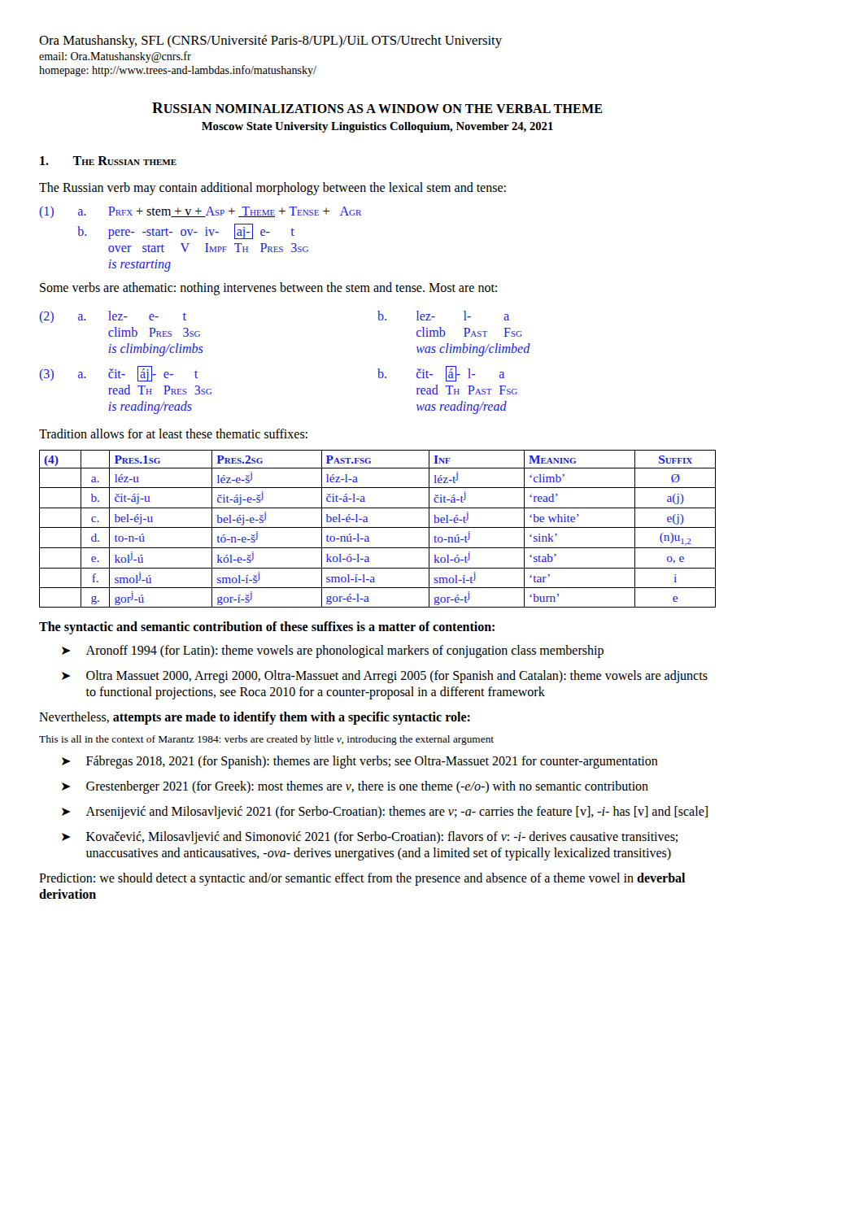Ora Matushansky, SFL (CNRS/Université Paris-8/UPL)/UiL OTS/Utrecht University
email: Ora.Matushansky@cnrs.fr
homepage: http://www.trees-and-lambdas.info/matushansky/
RUSSIAN NOMINALIZATIONS AS A WINDOW ON THE VERBAL THEME
Moscow State University Linguistics Colloquium, November 24, 2021
1. The Russian theme
The Russian verb may contain additional morphology between the lexical stem and tense:
| (1) | a. | Prfx + stem + v + Asp + Theme + Tense + Agr |
| | b. | pere- | -start- | ov- | iv- | aj- | e- | t |
| | | over | start | V | Impf | Th | Pres | 3sg |
| | | is restarting |
Some verbs are athematic: nothing intervenes between the stem and tense. Most are not:
| / (2) / a. / lez- / e- / t / / / / climb / Pres / 3sg / / / / is climbing/climbs / | / b. / lez- / l- / a / / / climb / Past / Fsg / / / was climbing/climbed / |
| / (3) / a. / čit- / áj - / e- / t / / / / read / Th / Pres / 3sg / / / / is reading/reads / | / b. / čit- / á - / l- / a / / / read / Th / Past / Fsg / / / was reading/read / |
Tradition allows for at least these thematic suffixes:
| (4) | | Pres.1sg | Pres.2sg | Past.fsg | Inf | Meaning | Suffix |
| --- | --- | --- | --- | --- | --- | --- | --- |
| | a. | léz-u | léz-e-š j | léz-l-a | léz-t j | ‘climb’ | Ø |
| | b. | čit-áj-u | čit-áj-e-š j | čit-á-l-a | čit-á-t j | ‘read’ | a(j) |
| | c. | bel-éj-u | bel-éj-e-š j | bel-é-l-a | bel-é-t j | ‘be white’ | e(j) |
| | d. | to-n-ú | tó-n-e-š j | to-nú-l-a | to-nú-t j | ‘sink’ | (n)u 1,2 |
| | e. | kol j -ú | kól-e-š j | kol-ó-l-a | kol-ó-t j | ‘stab’ | o, e |
| | f. | smol j -ú | smol-í-š j | smol-í-l-a | smol-í-t j | ‘tar’ | i |
| | g. | gor j -ú | gor-í-š j | gor-é-l-a | gor-é-t j | ‘burn’ | e |
The syntactic and semantic contribution of these suffixes is a matter of contention:
Aronoff 1994 (for Latin): theme vowels are phonological markers of conjugation class membership
Oltra Massuet 2000, Arregi 2000, Oltra-Massuet and Arregi 2005 (for Spanish and Catalan): theme vowels are adjuncts to functional projections, see Roca 2010 for a counter-proposal in a different framework
Nevertheless, attempts are made to identify them with a specific syntactic role:
This is all in the context of Marantz 1984: verbs are created by little v, introducing the external argument
Fábregas 2018, 2021 (for Spanish): themes are light verbs; see Oltra-Massuet 2021 for counter-argumentation
Grestenberger 2021 (for Greek): most themes are v, there is one theme (-e/o-) with no semantic contribution
Arsenijević and Milosavljević 2021 (for Serbo-Croatian): themes are v; -a- carries the feature [v], -i- has [v] and [scale]
Kovačević, Milosavljević and Simonović 2021 (for Serbo-Croatian): flavors of v: -i- derives causative transitives; unaccusatives and anticausatives, -ova- derives unergatives (and a limited set of typically lexicalized transitives)
Prediction: we should detect a syntactic and/or semantic effect from the presence and absence of a theme vowel in deverbal derivation